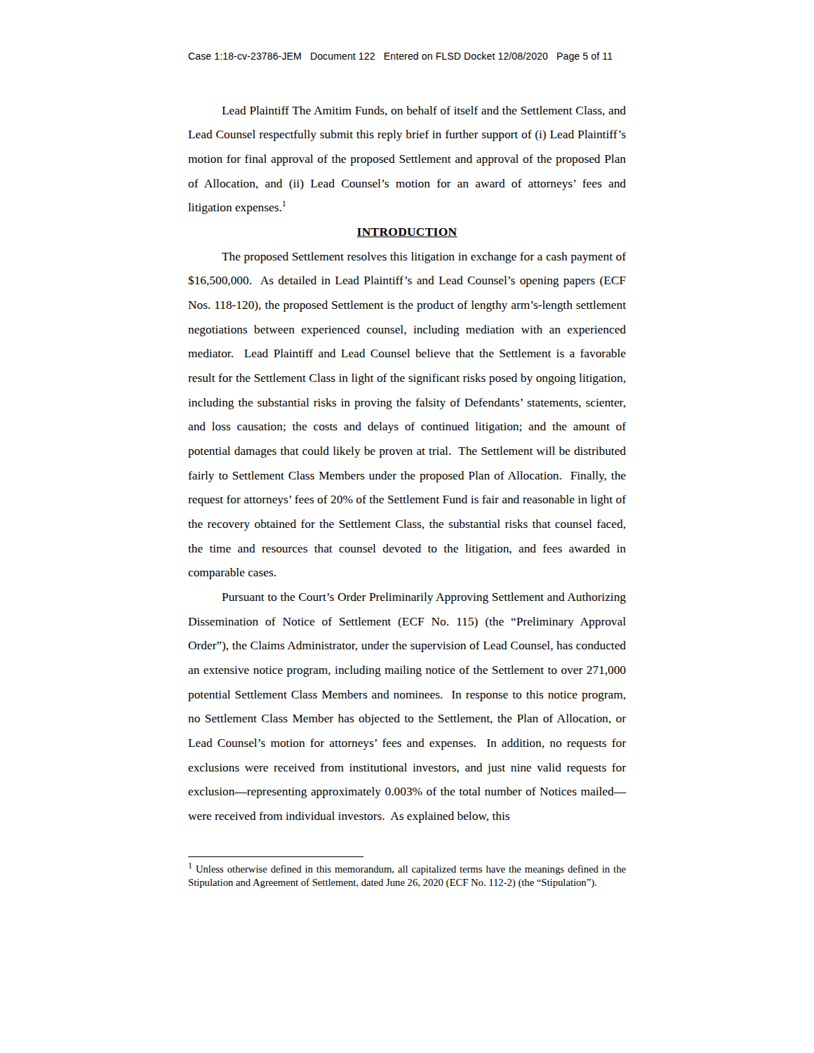Case 1:18-cv-23786-JEM Document 122 Entered on FLSD Docket 12/08/2020 Page 5 of 11
Lead Plaintiff The Amitim Funds, on behalf of itself and the Settlement Class, and Lead Counsel respectfully submit this reply brief in further support of (i) Lead Plaintiff’s motion for final approval of the proposed Settlement and approval of the proposed Plan of Allocation, and (ii) Lead Counsel’s motion for an award of attorneys’ fees and litigation expenses.1
INTRODUCTION
The proposed Settlement resolves this litigation in exchange for a cash payment of $16,500,000. As detailed in Lead Plaintiff’s and Lead Counsel’s opening papers (ECF Nos. 118-120), the proposed Settlement is the product of lengthy arm’s-length settlement negotiations between experienced counsel, including mediation with an experienced mediator. Lead Plaintiff and Lead Counsel believe that the Settlement is a favorable result for the Settlement Class in light of the significant risks posed by ongoing litigation, including the substantial risks in proving the falsity of Defendants’ statements, scienter, and loss causation; the costs and delays of continued litigation; and the amount of potential damages that could likely be proven at trial. The Settlement will be distributed fairly to Settlement Class Members under the proposed Plan of Allocation. Finally, the request for attorneys’ fees of 20% of the Settlement Fund is fair and reasonable in light of the recovery obtained for the Settlement Class, the substantial risks that counsel faced, the time and resources that counsel devoted to the litigation, and fees awarded in comparable cases.
Pursuant to the Court’s Order Preliminarily Approving Settlement and Authorizing Dissemination of Notice of Settlement (ECF No. 115) (the “Preliminary Approval Order”), the Claims Administrator, under the supervision of Lead Counsel, has conducted an extensive notice program, including mailing notice of the Settlement to over 271,000 potential Settlement Class Members and nominees. In response to this notice program, no Settlement Class Member has objected to the Settlement, the Plan of Allocation, or Lead Counsel’s motion for attorneys’ fees and expenses. In addition, no requests for exclusions were received from institutional investors, and just nine valid requests for exclusion—representing approximately 0.003% of the total number of Notices mailed—were received from individual investors. As explained below, this
1 Unless otherwise defined in this memorandum, all capitalized terms have the meanings defined in the Stipulation and Agreement of Settlement, dated June 26, 2020 (ECF No. 112-2) (the “Stipulation”).